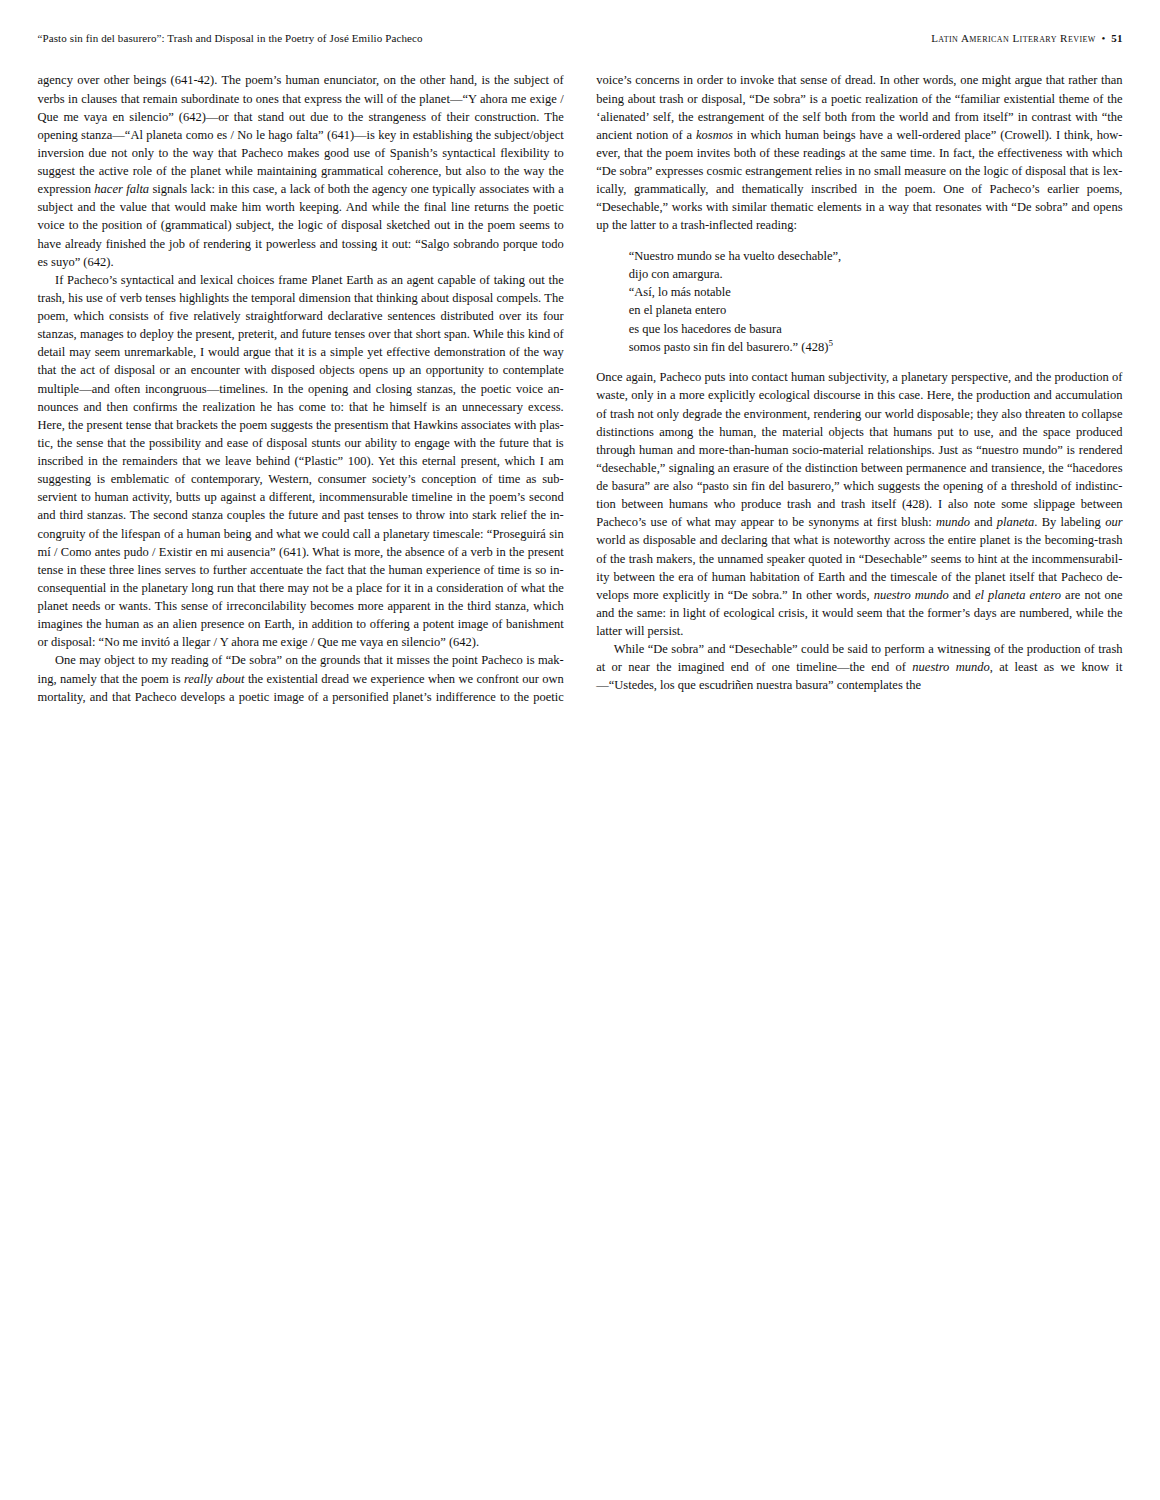“Pasto sin fin del basurero”: Trash and Disposal in the Poetry of José Emilio Pacheco Latin American Literary Review • 51
agency over other beings (641-42). The poem’s human enunciator, on the other hand, is the subject of verbs in clauses that remain subordinate to ones that express the will of the planet—“Y ahora me exige / Que me vaya en silencio” (642)—or that stand out due to the strangeness of their construction. The opening stanza—“Al planeta como es / No le hago falta” (641)—is key in establishing the subject/object inversion due not only to the way that Pacheco makes good use of Spanish’s syntactical flexibility to suggest the active role of the planet while maintaining grammatical coherence, but also to the way the expression hacer falta signals lack: in this case, a lack of both the agency one typically associates with a subject and the value that would make him worth keeping. And while the final line returns the poetic voice to the position of (grammatical) subject, the logic of disposal sketched out in the poem seems to have already finished the job of rendering it powerless and tossing it out: “Salgo sobrando porque todo es suyo” (642).
If Pacheco’s syntactical and lexical choices frame Planet Earth as an agent capable of taking out the trash, his use of verb tenses highlights the temporal dimension that thinking about disposal compels. The poem, which consists of five relatively straightforward declarative sentences distributed over its four stanzas, manages to deploy the present, preterit, and future tenses over that short span. While this kind of detail may seem unremarkable, I would argue that it is a simple yet effective demonstration of the way that the act of disposal or an encounter with disposed objects opens up an opportunity to contemplate multiple—and often incongruous—timelines. In the opening and closing stanzas, the poetic voice announces and then confirms the realization he has come to: that he himself is an unnecessary excess. Here, the present tense that brackets the poem suggests the presentism that Hawkins associates with plastic, the sense that the possibility and ease of disposal stunts our ability to engage with the future that is inscribed in the remainders that we leave behind (“Plastic” 100). Yet this eternal present, which I am suggesting is emblematic of contemporary, Western, consumer society’s conception of time as subservient to human activity, butts up against a different, incommensurable timeline in the poem’s second and third stanzas. The second stanza couples the future and past tenses to throw into stark relief the incongruity of the lifespan of a human being and what we could call a planetary timescale: “Proseguirá sin mí / Como antes pudo / Existir en mi ausencia” (641). What is more, the absence of a verb in the present tense in these three lines serves to further accentuate the fact that the human experience of time is so inconsequential in the planetary long run that there may not be a place for it in a consideration of what the planet needs or wants. This sense of irreconcilability becomes more apparent in the third stanza, which imagines the human as an alien presence on Earth, in addition to offering a potent image of banishment or disposal: “No me invitó a llegar / Y ahora me exige / Que me vaya en silencio” (642).
One may object to my reading of “De sobra” on the grounds that it misses the point Pacheco is making, namely that the poem is really about the existential dread we experience when we confront our own mortality, and that Pacheco develops a poetic image of a personified planet’s indifference to the poetic voice’s concerns in order to invoke that sense of dread. In other words, one might argue that rather than being about trash or disposal, “De sobra” is a poetic realization of the “familiar existential theme of the ‘alienated’ self, the estrangement of the self both from the world and from itself” in contrast with “the ancient notion of a kosmos in which human beings have a well-ordered place” (Crowell). I think, however, that the poem invites both of these readings at the same time. In fact, the effectiveness with which “De sobra” expresses cosmic estrangement relies in no small measure on the logic of disposal that is lexically, grammatically, and thematically inscribed in the poem. One of Pacheco’s earlier poems, “Desechable,” works with similar thematic elements in a way that resonates with “De sobra” and opens up the latter to a trash-inflected reading:
“Nuestro mundo se ha vuelto desechable”,
dijo con amargura.
“Así, lo más notable
en el planeta entero
es que los hacedores de basura
somos pasto sin fin del basurero.” (428)5
Once again, Pacheco puts into contact human subjectivity, a planetary perspective, and the production of waste, only in a more explicitly ecological discourse in this case. Here, the production and accumulation of trash not only degrade the environment, rendering our world disposable; they also threaten to collapse distinctions among the human, the material objects that humans put to use, and the space produced through human and more-than-human socio-material relationships. Just as “nuestro mundo” is rendered “desechable,” signaling an erasure of the distinction between permanence and transience, the “hacedores de basura” are also “pasto sin fin del basurero,” which suggests the opening of a threshold of indistinction between humans who produce trash and trash itself (428). I also note some slippage between Pacheco’s use of what may appear to be synonyms at first blush: mundo and planeta. By labeling our world as disposable and declaring that what is noteworthy across the entire planet is the becoming-trash of the trash makers, the unnamed speaker quoted in “Desechable” seems to hint at the incommensurability between the era of human habitation of Earth and the timescale of the planet itself that Pacheco develops more explicitly in “De sobra.” In other words, nuestro mundo and el planeta entero are not one and the same: in light of ecological crisis, it would seem that the former’s days are numbered, while the latter will persist.
While “De sobra” and “Desechable” could be said to perform a witnessing of the production of trash at or near the imagined end of one timeline—the end of nuestro mundo, at least as we know it—“Ustedes, los que escudriñen nuestra basura” contemplates the